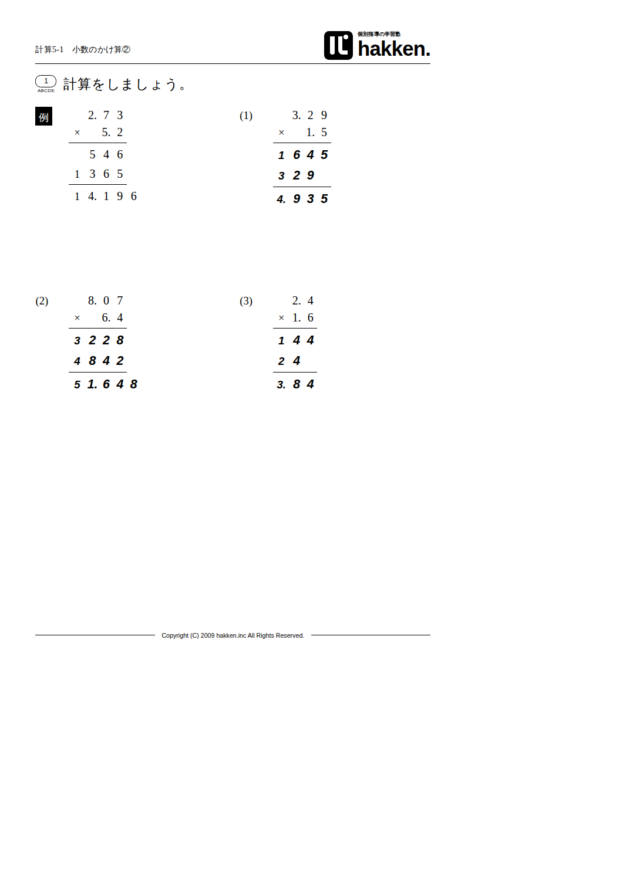計算5-1　小数のかけ算②
個別指導の学習塾 hakken.
1
ABCDE
計算をしましょう。
例
| | 2. | 7 | 3 |
| × | | 5. | 2 |
| | 5 | 4 | 6 |
| 1 | 3 | 6 | 5 |
| 1 | 4. | 1 | 9 | 6 |
(1)
| | 3. | 2 | 9 |
| × | | 1. | 5 |
| 1 | 6 | 4 | 5 |
| 3 | 2 | 9 | |
| 4. | 9 | 3 | 5 |
(2)
| | 8. | 0 | 7 |
| × | | 6. | 4 |
| 3 | 2 | 2 | 8 |
| 4 | 8 | 4 | 2 |
| 5 | 1. | 6 | 4 | 8 |
(3)
| | 2. | 4 |
| × | 1. | 6 |
| 1 | 4 | 4 |
| 2 | 4 | |
| 3. | 8 | 4 |
Copyright (C) 2009 hakken.inc All Rights Reserved.